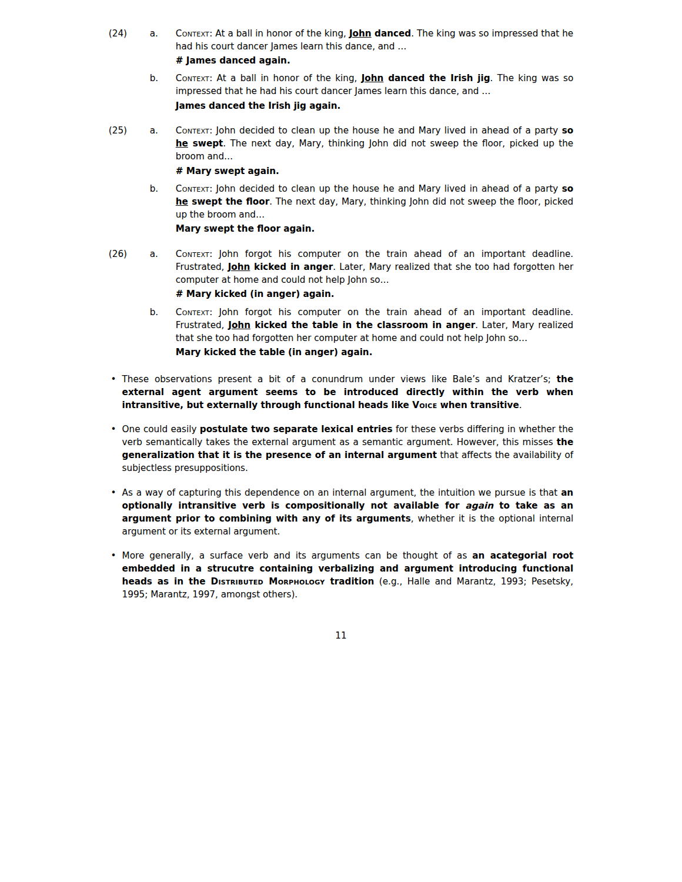(24)
a.
Context: At a ball in honor of the king, John danced. The king was so impressed that he had his court dancer James learn this dance, and … # James danced again.
b.
Context: At a ball in honor of the king, John danced the Irish jig. The king was so impressed that he had his court dancer James learn this dance, and … James danced the Irish jig again.
(25)
a.
Context: John decided to clean up the house he and Mary lived in ahead of a party so he swept. The next day, Mary, thinking John did not sweep the floor, picked up the broom and… # Mary swept again.
b.
Context: John decided to clean up the house he and Mary lived in ahead of a party so he swept the floor. The next day, Mary, thinking John did not sweep the floor, picked up the broom and… Mary swept the floor again.
(26)
a.
Context: John forgot his computer on the train ahead of an important deadline. Frustrated, John kicked in anger. Later, Mary realized that she too had forgotten her computer at home and could not help John so… # Mary kicked (in anger) again.
b.
Context: John forgot his computer on the train ahead of an important deadline. Frustrated, John kicked the table in the classroom in anger. Later, Mary realized that she too had forgotten her computer at home and could not help John so… Mary kicked the table (in anger) again.
These observations present a bit of a conundrum under views like Bale’s and Kratzer’s; the external agent argument seems to be introduced directly within the verb when intransitive, but externally through functional heads like Voice when transitive.
One could easily postulate two separate lexical entries for these verbs differing in whether the verb semantically takes the external argument as a semantic argument. However, this misses the generalization that it is the presence of an internal argument that affects the availability of subjectless presuppositions.
As a way of capturing this dependence on an internal argument, the intuition we pursue is that an optionally intransitive verb is compositionally not available for again to take as an argument prior to combining with any of its arguments, whether it is the optional internal argument or its external argument.
More generally, a surface verb and its arguments can be thought of as an acategorial root embedded in a strucutre containing verbalizing and argument introducing functional heads as in the Distributed Morphology tradition (e.g., Halle and Marantz, 1993; Pesetsky, 1995; Marantz, 1997, amongst others).
11